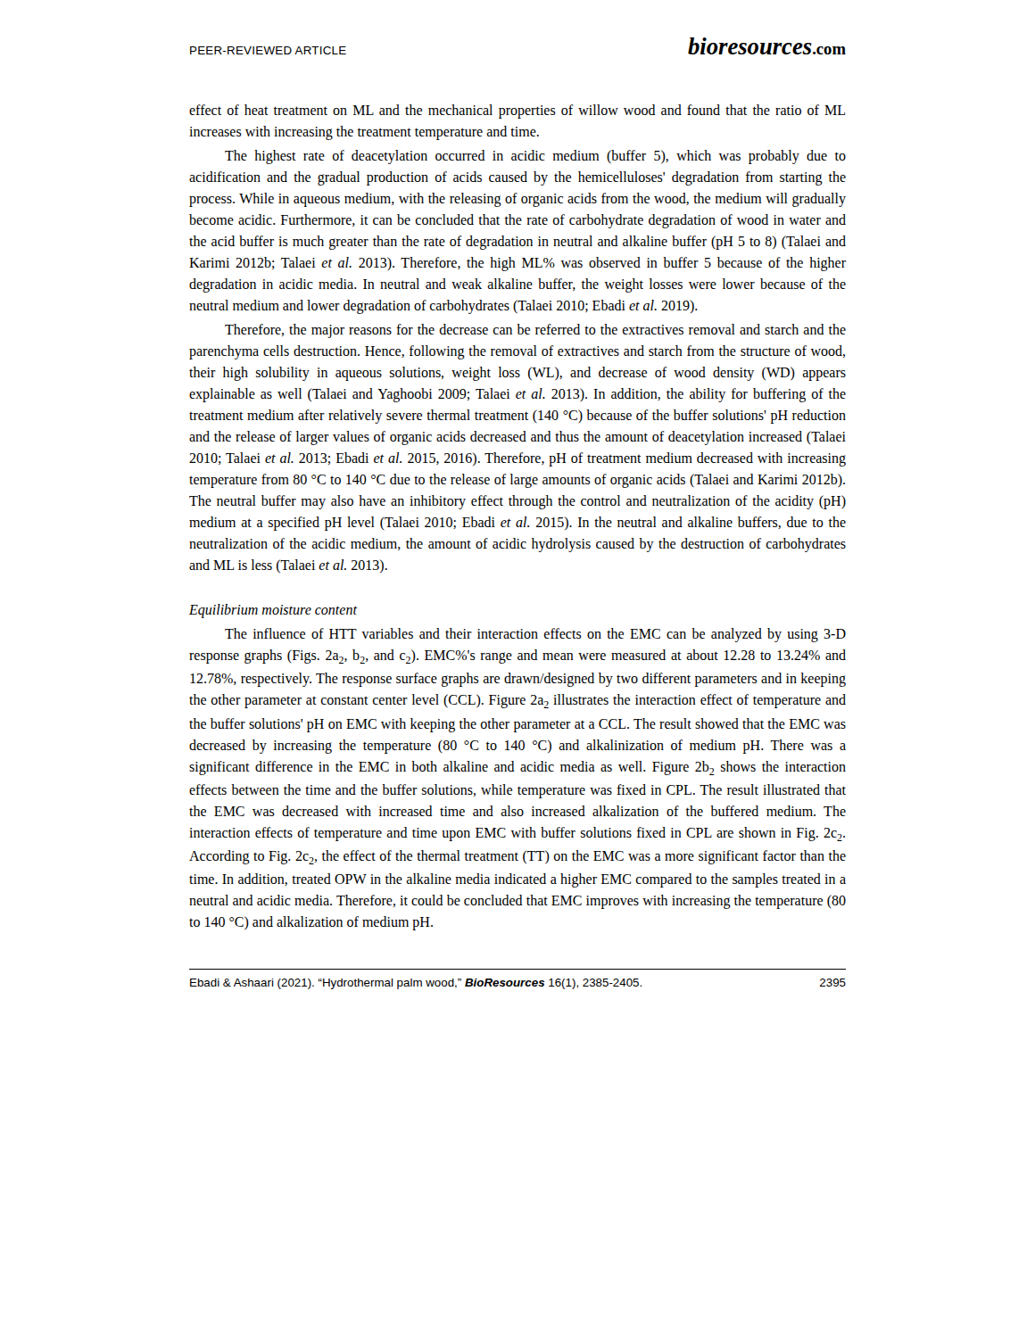PEER-REVIEWED ARTICLE
bioresources.com
effect of heat treatment on ML and the mechanical properties of willow wood and found that the ratio of ML increases with increasing the treatment temperature and time.
The highest rate of deacetylation occurred in acidic medium (buffer 5), which was probably due to acidification and the gradual production of acids caused by the hemicelluloses' degradation from starting the process. While in aqueous medium, with the releasing of organic acids from the wood, the medium will gradually become acidic. Furthermore, it can be concluded that the rate of carbohydrate degradation of wood in water and the acid buffer is much greater than the rate of degradation in neutral and alkaline buffer (pH 5 to 8) (Talaei and Karimi 2012b; Talaei et al. 2013). Therefore, the high ML% was observed in buffer 5 because of the higher degradation in acidic media. In neutral and weak alkaline buffer, the weight losses were lower because of the neutral medium and lower degradation of carbohydrates (Talaei 2010; Ebadi et al. 2019).
Therefore, the major reasons for the decrease can be referred to the extractives removal and starch and the parenchyma cells destruction. Hence, following the removal of extractives and starch from the structure of wood, their high solubility in aqueous solutions, weight loss (WL), and decrease of wood density (WD) appears explainable as well (Talaei and Yaghoobi 2009; Talaei et al. 2013). In addition, the ability for buffering of the treatment medium after relatively severe thermal treatment (140 °C) because of the buffer solutions' pH reduction and the release of larger values of organic acids decreased and thus the amount of deacetylation increased (Talaei 2010; Talaei et al. 2013; Ebadi et al. 2015, 2016). Therefore, pH of treatment medium decreased with increasing temperature from 80 °C to 140 °C due to the release of large amounts of organic acids (Talaei and Karimi 2012b). The neutral buffer may also have an inhibitory effect through the control and neutralization of the acidity (pH) medium at a specified pH level (Talaei 2010; Ebadi et al. 2015). In the neutral and alkaline buffers, due to the neutralization of the acidic medium, the amount of acidic hydrolysis caused by the destruction of carbohydrates and ML is less (Talaei et al. 2013).
Equilibrium moisture content
The influence of HTT variables and their interaction effects on the EMC can be analyzed by using 3-D response graphs (Figs. 2a2, b2, and c2). EMC%'s range and mean were measured at about 12.28 to 13.24% and 12.78%, respectively. The response surface graphs are drawn/designed by two different parameters and in keeping the other parameter at constant center level (CCL). Figure 2a2 illustrates the interaction effect of temperature and the buffer solutions' pH on EMC with keeping the other parameter at a CCL. The result showed that the EMC was decreased by increasing the temperature (80 °C to 140 °C) and alkalinization of medium pH. There was a significant difference in the EMC in both alkaline and acidic media as well. Figure 2b2 shows the interaction effects between the time and the buffer solutions, while temperature was fixed in CPL. The result illustrated that the EMC was decreased with increased time and also increased alkalization of the buffered medium. The interaction effects of temperature and time upon EMC with buffer solutions fixed in CPL are shown in Fig. 2c2. According to Fig. 2c2, the effect of the thermal treatment (TT) on the EMC was a more significant factor than the time. In addition, treated OPW in the alkaline media indicated a higher EMC compared to the samples treated in a neutral and acidic media. Therefore, it could be concluded that EMC improves with increasing the temperature (80 to 140 °C) and alkalization of medium pH.
Ebadi & Ashaari (2021). “Hydrothermal palm wood,” BioResources 16(1), 2385-2405.
2395